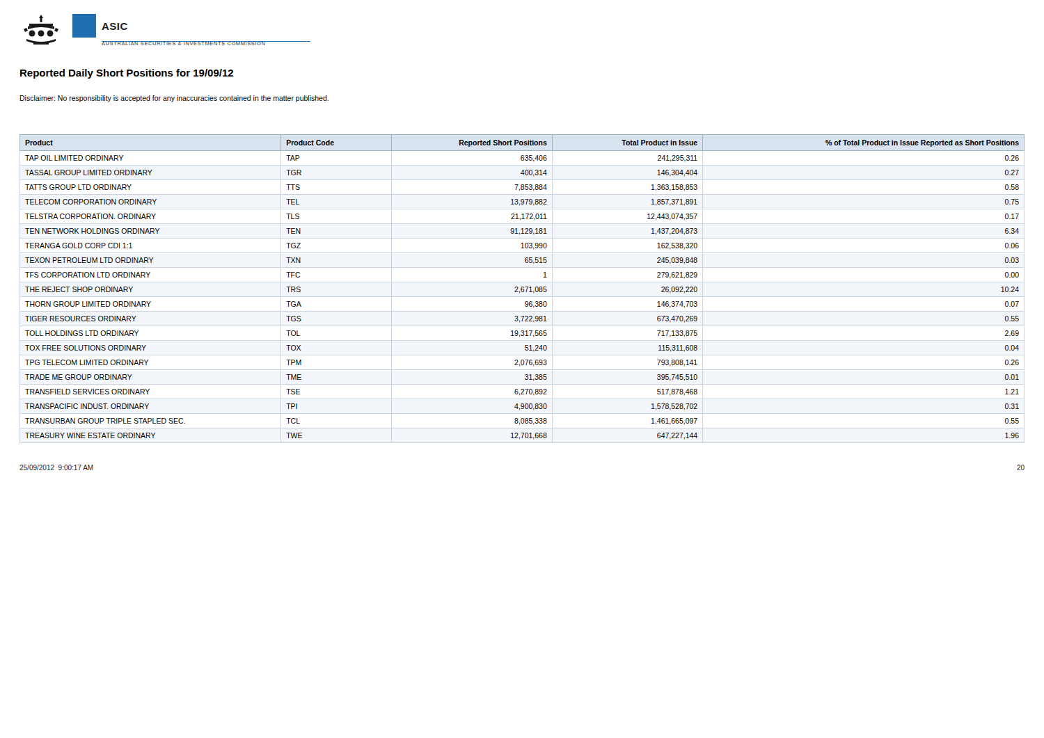ASIC
Australian Securities & Investments Commission
Reported Daily Short Positions for 19/09/12
Disclaimer: No responsibility is accepted for any inaccuracies contained in the matter published.
| Product | Product Code | Reported Short Positions | Total Product in Issue | % of Total Product in Issue Reported as Short Positions |
| --- | --- | --- | --- | --- |
| TAP OIL LIMITED ORDINARY | TAP | 635,406 | 241,295,311 | 0.26 |
| TASSAL GROUP LIMITED ORDINARY | TGR | 400,314 | 146,304,404 | 0.27 |
| TATTS GROUP LTD ORDINARY | TTS | 7,853,884 | 1,363,158,853 | 0.58 |
| TELECOM CORPORATION ORDINARY | TEL | 13,979,882 | 1,857,371,891 | 0.75 |
| TELSTRA CORPORATION. ORDINARY | TLS | 21,172,011 | 12,443,074,357 | 0.17 |
| TEN NETWORK HOLDINGS ORDINARY | TEN | 91,129,181 | 1,437,204,873 | 6.34 |
| TERANGA GOLD CORP CDI 1:1 | TGZ | 103,990 | 162,538,320 | 0.06 |
| TEXON PETROLEUM LTD ORDINARY | TXN | 65,515 | 245,039,848 | 0.03 |
| TFS CORPORATION LTD ORDINARY | TFC | 1 | 279,621,829 | 0.00 |
| THE REJECT SHOP ORDINARY | TRS | 2,671,085 | 26,092,220 | 10.24 |
| THORN GROUP LIMITED ORDINARY | TGA | 96,380 | 146,374,703 | 0.07 |
| TIGER RESOURCES ORDINARY | TGS | 3,722,981 | 673,470,269 | 0.55 |
| TOLL HOLDINGS LTD ORDINARY | TOL | 19,317,565 | 717,133,875 | 2.69 |
| TOX FREE SOLUTIONS ORDINARY | TOX | 51,240 | 115,311,608 | 0.04 |
| TPG TELECOM LIMITED ORDINARY | TPM | 2,076,693 | 793,808,141 | 0.26 |
| TRADE ME GROUP ORDINARY | TME | 31,385 | 395,745,510 | 0.01 |
| TRANSFIELD SERVICES ORDINARY | TSE | 6,270,892 | 517,878,468 | 1.21 |
| TRANSPACIFIC INDUST. ORDINARY | TPI | 4,900,830 | 1,578,528,702 | 0.31 |
| TRANSURBAN GROUP TRIPLE STAPLED SEC. | TCL | 8,085,338 | 1,461,665,097 | 0.55 |
| TREASURY WINE ESTATE ORDINARY | TWE | 12,701,668 | 647,227,144 | 1.96 |
25/09/2012 9:00:17 AM 20